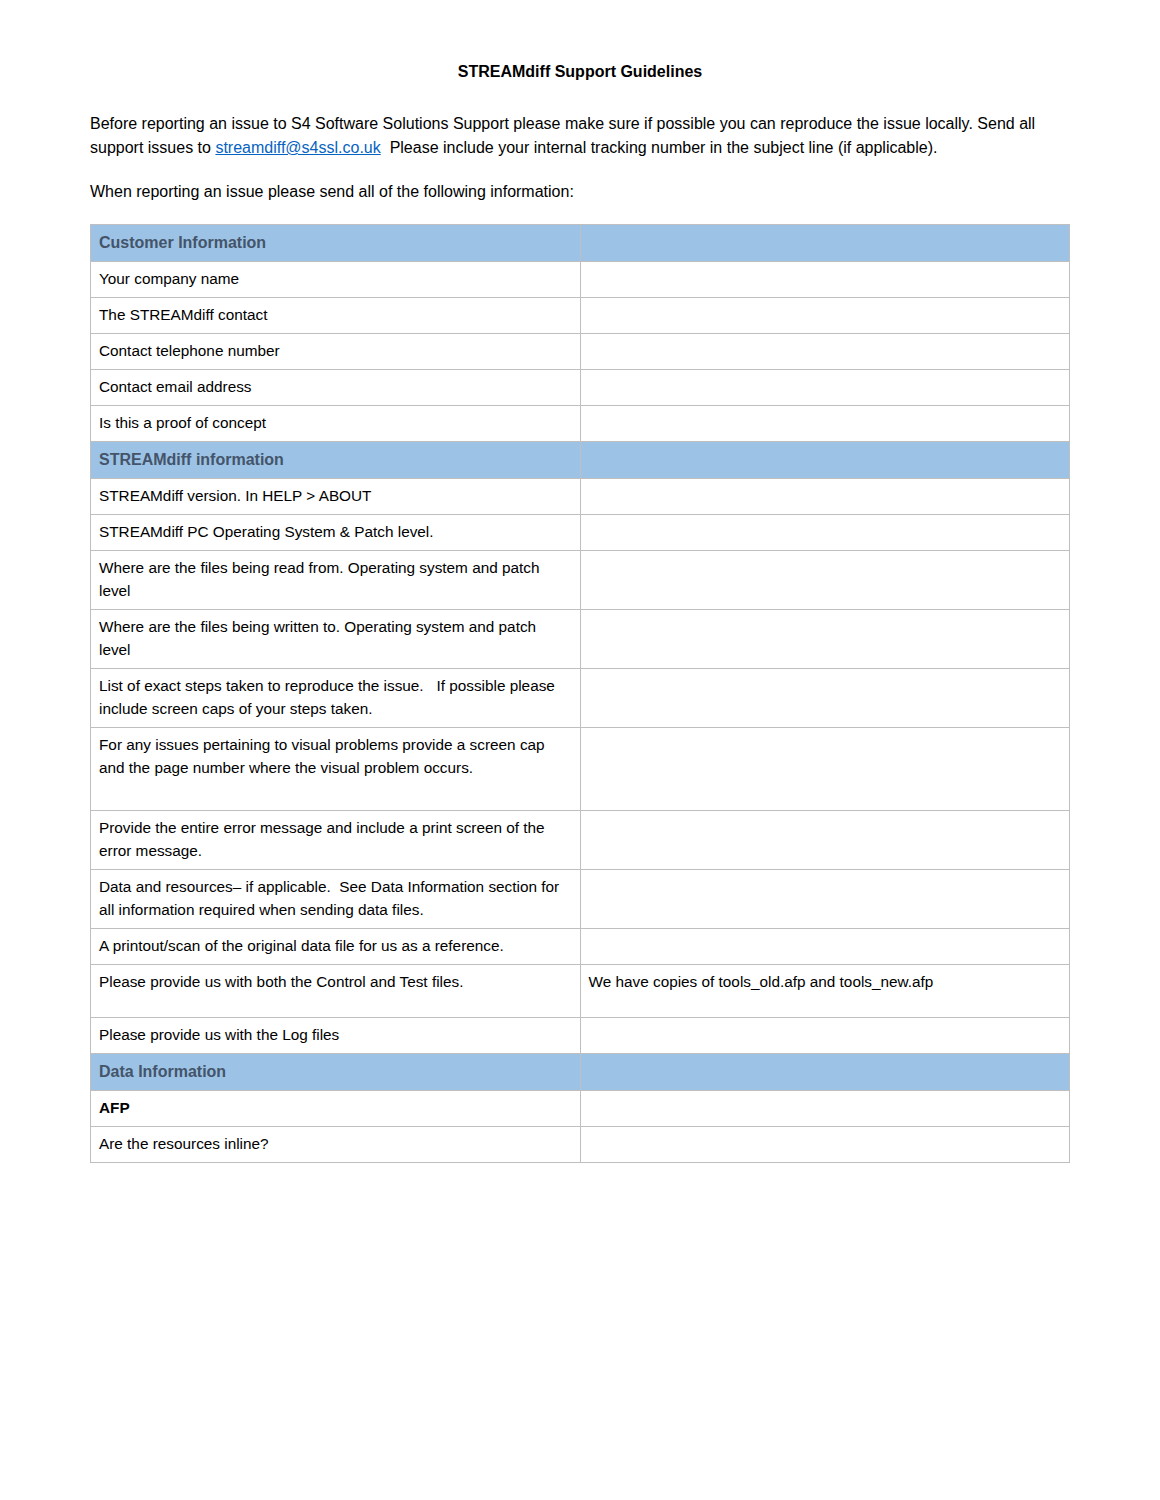STREAMdiff Support Guidelines
Before reporting an issue to S4 Software Solutions Support please make sure if possible you can reproduce the issue locally. Send all support issues to streamdiff@s4ssl.co.uk Please include your internal tracking number in the subject line (if applicable).
When reporting an issue please send all of the following information:
| Customer Information | |
| Your company name | |
| The STREAMdiff contact | |
| Contact telephone number | |
| Contact email address | |
| Is this a proof of concept | |
| STREAMdiff information | |
| STREAMdiff version. In HELP > ABOUT | |
| STREAMdiff PC Operating System & Patch level. | |
| Where are the files being read from. Operating system and patch level | |
| Where are the files being written to. Operating system and patch level | |
| List of exact steps taken to reproduce the issue. If possible please include screen caps of your steps taken. | |
| For any issues pertaining to visual problems provide a screen cap and the page number where the visual problem occurs. | |
| Provide the entire error message and include a print screen of the error message. | |
| Data and resources– if applicable. See Data Information section for all information required when sending data files. | |
| A printout/scan of the original data file for us as a reference. | |
| Please provide us with both the Control and Test files. | We have copies of tools_old.afp and tools_new.afp |
| Please provide us with the Log files | |
| Data Information | |
| AFP | |
| Are the resources inline? | |